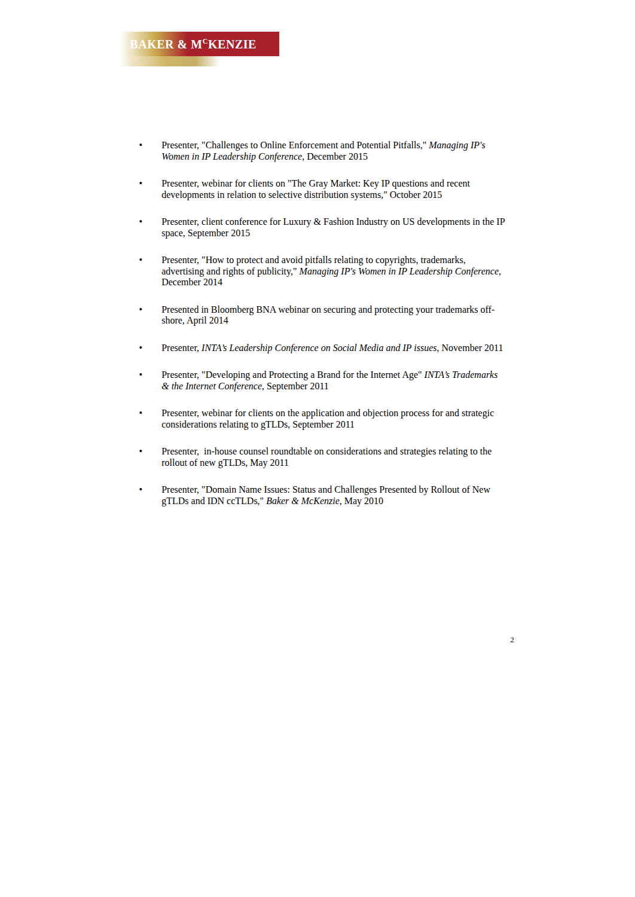BAKER & MCKENZIE
Presenter, "Challenges to Online Enforcement and Potential Pitfalls," Managing IP's Women in IP Leadership Conference, December 2015
Presenter, webinar for clients on "The Gray Market: Key IP questions and recent developments in relation to selective distribution systems," October 2015
Presenter, client conference for Luxury & Fashion Industry on US developments in the IP space, September 2015
Presenter, "How to protect and avoid pitfalls relating to copyrights, trademarks, advertising and rights of publicity," Managing IP's Women in IP Leadership Conference, December 2014
Presented in Bloomberg BNA webinar on securing and protecting your trademarks off-shore, April 2014
Presenter, INTA’s Leadership Conference on Social Media and IP issues, November 2011
Presenter, "Developing and Protecting a Brand for the Internet Age" INTA’s Trademarks & the Internet Conference, September 2011
Presenter, webinar for clients on the application and objection process for and strategic considerations relating to gTLDs, September 2011
Presenter, in-house counsel roundtable on considerations and strategies relating to the rollout of new gTLDs, May 2011
Presenter, "Domain Name Issues: Status and Challenges Presented by Rollout of New gTLDs and IDN ccTLDs," Baker & McKenzie, May 2010
2